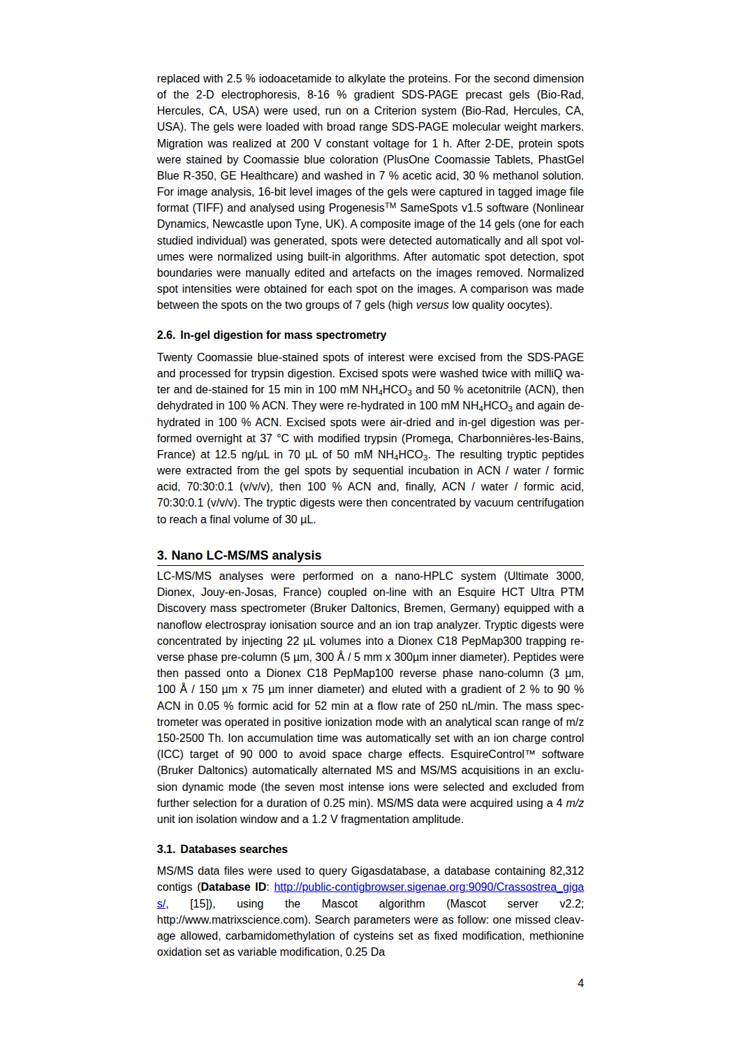replaced with 2.5 % iodoacetamide to alkylate the proteins. For the second dimension of the 2-D electrophoresis, 8-16 % gradient SDS-PAGE precast gels (Bio-Rad, Hercules, CA, USA) were used, run on a Criterion system (Bio-Rad, Hercules, CA, USA). The gels were loaded with broad range SDS-PAGE molecular weight markers. Migration was realized at 200 V constant voltage for 1 h. After 2-DE, protein spots were stained by Coomassie blue coloration (PlusOne Coomassie Tablets, PhastGel Blue R-350, GE Healthcare) and washed in 7 % acetic acid, 30 % methanol solution. For image analysis, 16-bit level images of the gels were captured in tagged image file format (TIFF) and analysed using ProgenesisTM SameSpots v1.5 software (Nonlinear Dynamics, Newcastle upon Tyne, UK). A composite image of the 14 gels (one for each studied individual) was generated, spots were detected automatically and all spot volumes were normalized using built-in algorithms. After automatic spot detection, spot boundaries were manually edited and artefacts on the images removed. Normalized spot intensities were obtained for each spot on the images. A comparison was made between the spots on the two groups of 7 gels (high versus low quality oocytes).
2.6. In-gel digestion for mass spectrometry
Twenty Coomassie blue-stained spots of interest were excised from the SDS-PAGE and processed for trypsin digestion. Excised spots were washed twice with milliQ water and de-stained for 15 min in 100 mM NH4HCO3 and 50 % acetonitrile (ACN), then dehydrated in 100 % ACN. They were re-hydrated in 100 mM NH4HCO3 and again dehydrated in 100 % ACN. Excised spots were air-dried and in-gel digestion was performed overnight at 37 °C with modified trypsin (Promega, Charbonnières-les-Bains, France) at 12.5 ng/µL in 70 µL of 50 mM NH4HCO3. The resulting tryptic peptides were extracted from the gel spots by sequential incubation in ACN / water / formic acid, 70:30:0.1 (v/v/v), then 100 % ACN and, finally, ACN / water / formic acid, 70:30:0.1 (v/v/v). The tryptic digests were then concentrated by vacuum centrifugation to reach a final volume of 30 µL.
3. Nano LC-MS/MS analysis
LC-MS/MS analyses were performed on a nano-HPLC system (Ultimate 3000, Dionex, Jouy-en-Josas, France) coupled on-line with an Esquire HCT Ultra PTM Discovery mass spectrometer (Bruker Daltonics, Bremen, Germany) equipped with a nanoflow electrospray ionisation source and an ion trap analyzer. Tryptic digests were concentrated by injecting 22 µL volumes into a Dionex C18 PepMap300 trapping reverse phase pre-column (5 µm, 300 Å / 5 mm x 300µm inner diameter). Peptides were then passed onto a Dionex C18 PepMap100 reverse phase nano-column (3 µm, 100 Å / 150 µm x 75 µm inner diameter) and eluted with a gradient of 2 % to 90 % ACN in 0.05 % formic acid for 52 min at a flow rate of 250 nL/min. The mass spectrometer was operated in positive ionization mode with an analytical scan range of m/z 150-2500 Th. Ion accumulation time was automatically set with an ion charge control (ICC) target of 90 000 to avoid space charge effects. EsquireControl™ software (Bruker Daltonics) automatically alternated MS and MS/MS acquisitions in an exclusion dynamic mode (the seven most intense ions were selected and excluded from further selection for a duration of 0.25 min). MS/MS data were acquired using a 4 m/z unit ion isolation window and a 1.2 V fragmentation amplitude.
3.1. Databases searches
MS/MS data files were used to query Gigasdatabase, a database containing 82,312 contigs (Database ID: http://public-contigbrowser.sigenae.org:9090/Crassostrea_gigas/, [15]), using the Mascot algorithm (Mascot server v2.2; http://www.matrixscience.com). Search parameters were as follow: one missed cleavage allowed, carbamidomethylation of cysteins set as fixed modification, methionine oxidation set as variable modification, 0.25 Da
4